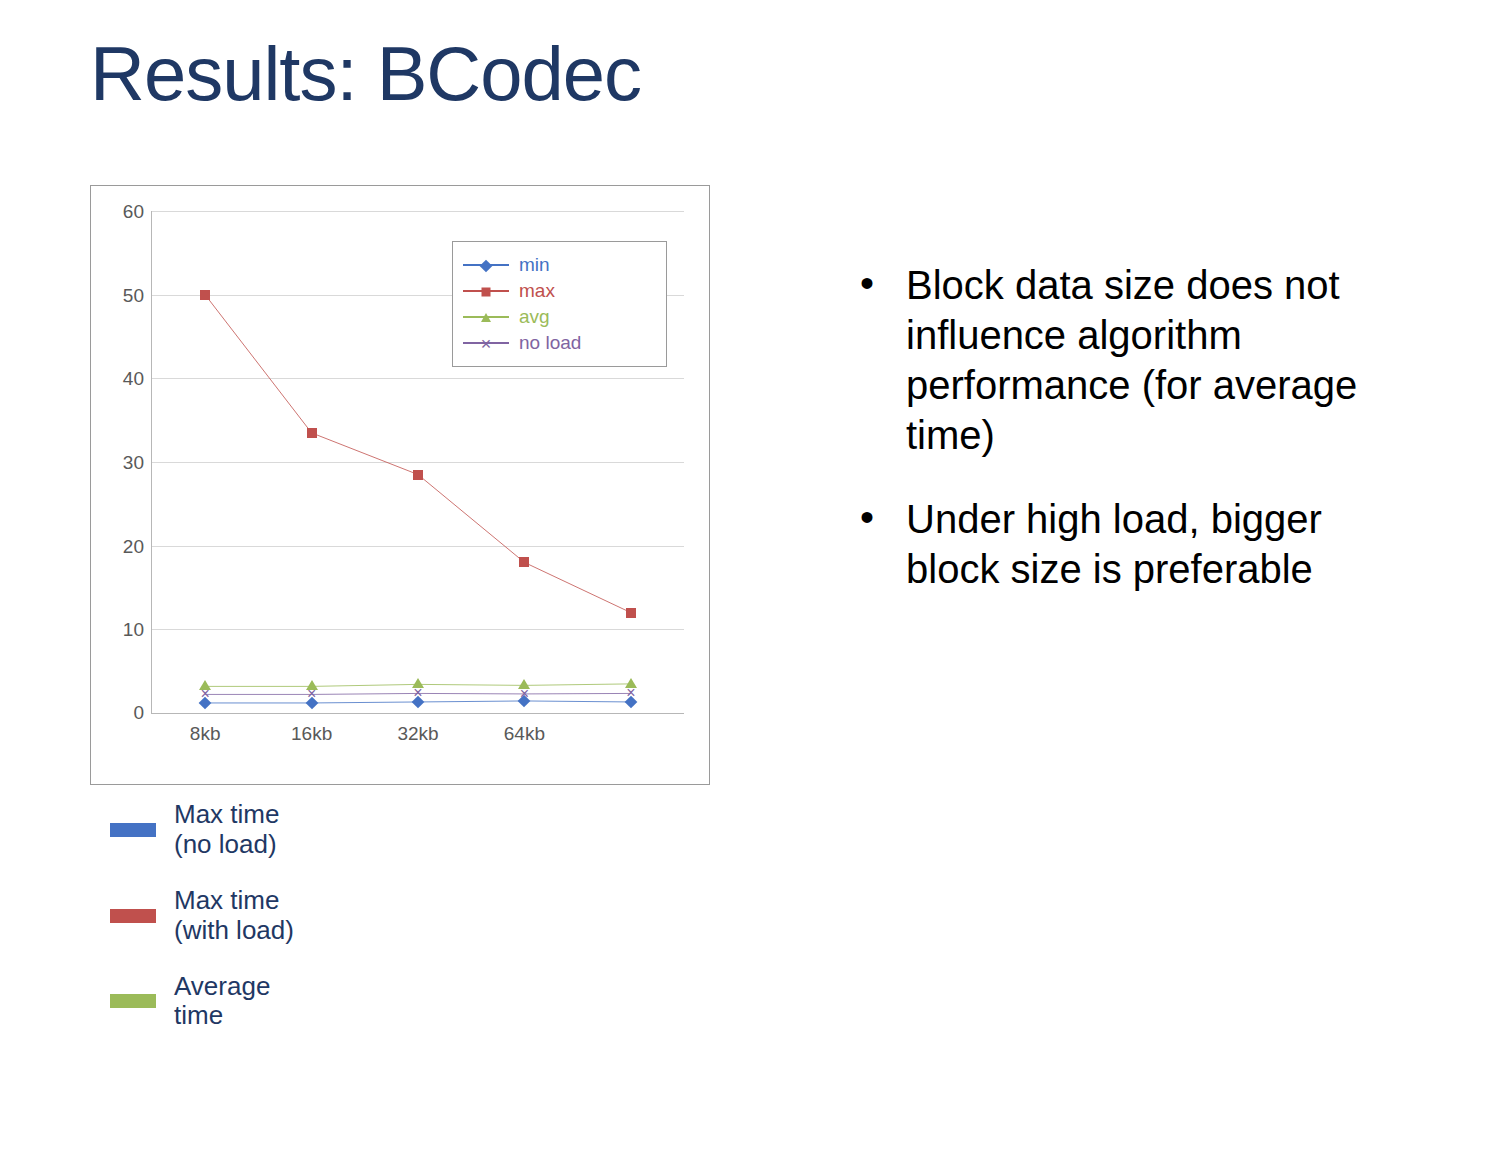Results: BCodec
60
50
40
30
20
10
0
8kb 16kb 32kb 64kb
×
×
×
×
×
min
max
avg
no load
Block data size does not influence algorithm performance (for average time)
Under high load, bigger block size is preferable
Max time
(no load)
Max time
(with load)
Average
time